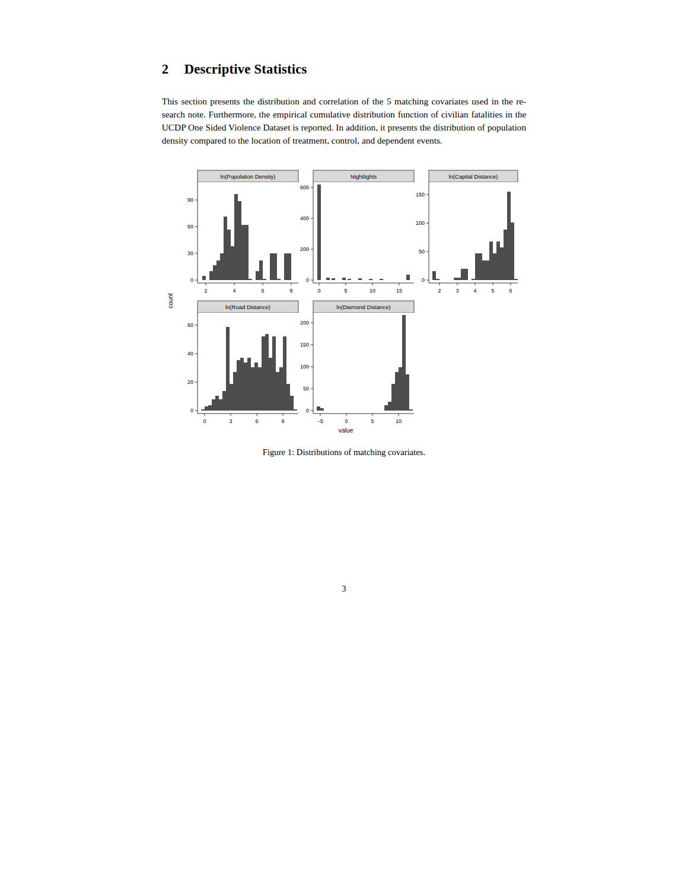2 Descriptive Statistics
This section presents the distribution and correlation of the 5 matching covariates used in the research note. Furthermore, the empirical cumulative distribution function of civilian fatalities in the UCDP One Sided Violence Dataset is reported. In addition, it presents the distribution of population density compared to the location of treatment, control, and dependent events.
count value ln(Population Density) 0 30 60 90 2 4 6 8 Nightlights 0 200 400 600 0 5 10 15 ln(Capital Distance) 0 50 100 150 2 3 4 5 6 ln(Road Distance) 0 20 40 60 0 3 6 9 ln(Diamond Distance) 0 50 100 150 200 −5 0 5 10
Figure 1: Distributions of matching covariates.
3